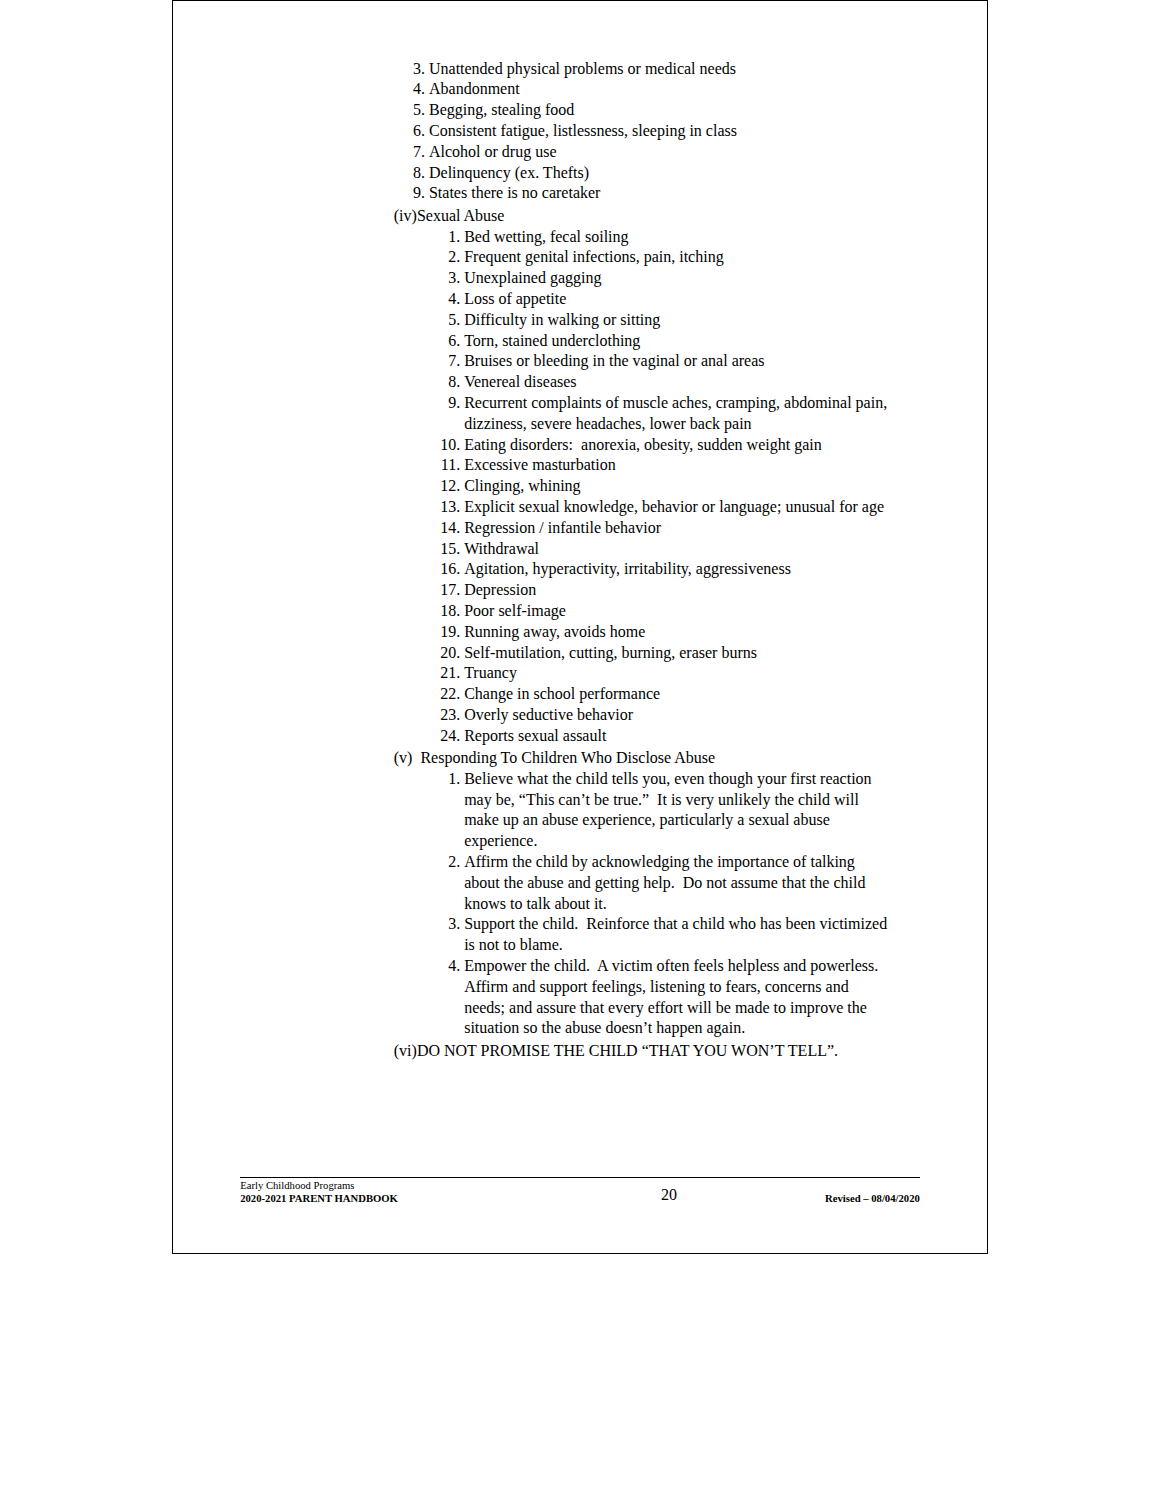Unattended physical problems or medical needs
Abandonment
Begging, stealing food
Consistent fatigue, listlessness, sleeping in class
Alcohol or drug use
Delinquency (ex. Thefts)
States there is no caretaker
(iv)Sexual Abuse
Bed wetting, fecal soiling
Frequent genital infections, pain, itching
Unexplained gagging
Loss of appetite
Difficulty in walking or sitting
Torn, stained underclothing
Bruises or bleeding in the vaginal or anal areas
Venereal diseases
Recurrent complaints of muscle aches, cramping, abdominal pain, dizziness, severe headaches, lower back pain
Eating disorders: anorexia, obesity, sudden weight gain
Excessive masturbation
Clinging, whining
Explicit sexual knowledge, behavior or language; unusual for age
Regression / infantile behavior
Withdrawal
Agitation, hyperactivity, irritability, aggressiveness
Depression
Poor self-image
Running away, avoids home
Self-mutilation, cutting, burning, eraser burns
Truancy
Change in school performance
Overly seductive behavior
Reports sexual assault
(v) Responding To Children Who Disclose Abuse
Believe what the child tells you, even though your first reaction may be, “This can’t be true.” It is very unlikely the child will make up an abuse experience, particularly a sexual abuse experience.
Affirm the child by acknowledging the importance of talking about the abuse and getting help. Do not assume that the child knows to talk about it.
Support the child. Reinforce that a child who has been victimized is not to blame.
Empower the child. A victim often feels helpless and powerless. Affirm and support feelings, listening to fears, concerns and needs; and assure that every effort will be made to improve the situation so the abuse doesn’t happen again.
(vi)DO NOT PROMISE THE CHILD “THAT YOU WON’T TELL”.
Early Childhood Programs
2020-2021 PARENT HANDBOOK
20
Revised – 08/04/2020